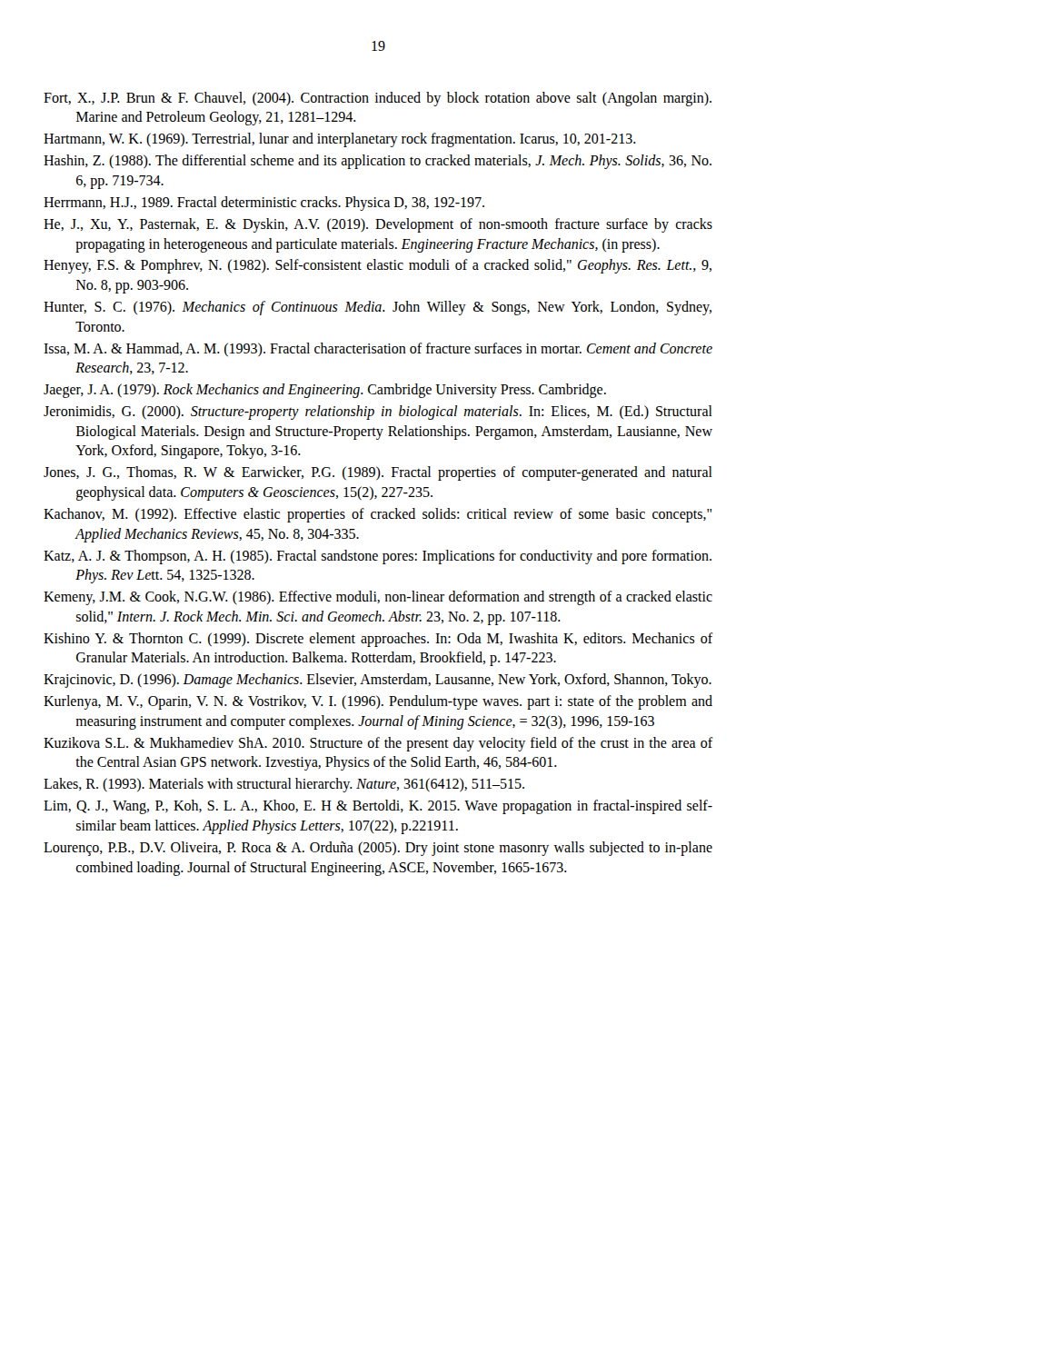19
Fort, X., J.P. Brun & F. Chauvel, (2004). Contraction induced by block rotation above salt (Angolan margin). Marine and Petroleum Geology, 21, 1281–1294.
Hartmann, W. K. (1969). Terrestrial, lunar and interplanetary rock fragmentation. Icarus, 10, 201-213.
Hashin, Z. (1988). The differential scheme and its application to cracked materials, J. Mech. Phys. Solids, 36, No. 6, pp. 719-734.
Herrmann, H.J., 1989. Fractal deterministic cracks. Physica D, 38, 192-197.
He, J., Xu, Y., Pasternak, E. & Dyskin, A.V. (2019). Development of non-smooth fracture surface by cracks propagating in heterogeneous and particulate materials. Engineering Fracture Mechanics, (in press).
Henyey, F.S. & Pomphrev, N. (1982). Self-consistent elastic moduli of a cracked solid," Geophys. Res. Lett., 9, No. 8, pp. 903-906.
Hunter, S. C. (1976). Mechanics of Continuous Media. John Willey & Songs, New York, London, Sydney, Toronto.
Issa, M. A. & Hammad, A. M. (1993). Fractal characterisation of fracture surfaces in mortar. Cement and Concrete Research, 23, 7-12.
Jaeger, J. A. (1979). Rock Mechanics and Engineering. Cambridge University Press. Cambridge.
Jeronimidis, G. (2000). Structure-property relationship in biological materials. In: Elices, M. (Ed.) Structural Biological Materials. Design and Structure-Property Relationships. Pergamon, Amsterdam, Lausianne, New York, Oxford, Singapore, Tokyo, 3-16.
Jones, J. G., Thomas, R. W & Earwicker, P.G. (1989). Fractal properties of computer-generated and natural geophysical data. Computers & Geosciences, 15(2), 227-235.
Kachanov, M. (1992). Effective elastic properties of cracked solids: critical review of some basic concepts," Applied Mechanics Reviews, 45, No. 8, 304-335.
Katz, A. J. & Thompson, A. H. (1985). Fractal sandstone pores: Implications for conductivity and pore formation. Phys. Rev Lett. 54, 1325-1328.
Kemeny, J.M. & Cook, N.G.W. (1986). Effective moduli, non-linear deformation and strength of a cracked elastic solid," Intern. J. Rock Mech. Min. Sci. and Geomech. Abstr. 23, No. 2, pp. 107-118.
Kishino Y. & Thornton C. (1999). Discrete element approaches. In: Oda M, Iwashita K, editors. Mechanics of Granular Materials. An introduction. Balkema. Rotterdam, Brookfield, p. 147-223.
Krajcinovic, D. (1996). Damage Mechanics. Elsevier, Amsterdam, Lausanne, New York, Oxford, Shannon, Tokyo.
Kurlenya, M. V., Oparin, V. N. & Vostrikov, V. I. (1996). Pendulum-type waves. part i: state of the problem and measuring instrument and computer complexes. Journal of Mining Science, = 32(3), 1996, 159-163
Kuzikova S.L. & Mukhamediev ShA. 2010. Structure of the present day velocity field of the crust in the area of the Central Asian GPS network. Izvestiya, Physics of the Solid Earth, 46, 584-601.
Lakes, R. (1993). Materials with structural hierarchy. Nature, 361(6412), 511–515.
Lim, Q. J., Wang, P., Koh, S. L. A., Khoo, E. H & Bertoldi, K. 2015. Wave propagation in fractal-inspired self-similar beam lattices. Applied Physics Letters, 107(22), p.221911.
Lourenço, P.B., D.V. Oliveira, P. Roca & A. Orduña (2005). Dry joint stone masonry walls subjected to in-plane combined loading. Journal of Structural Engineering, ASCE, November, 1665-1673.